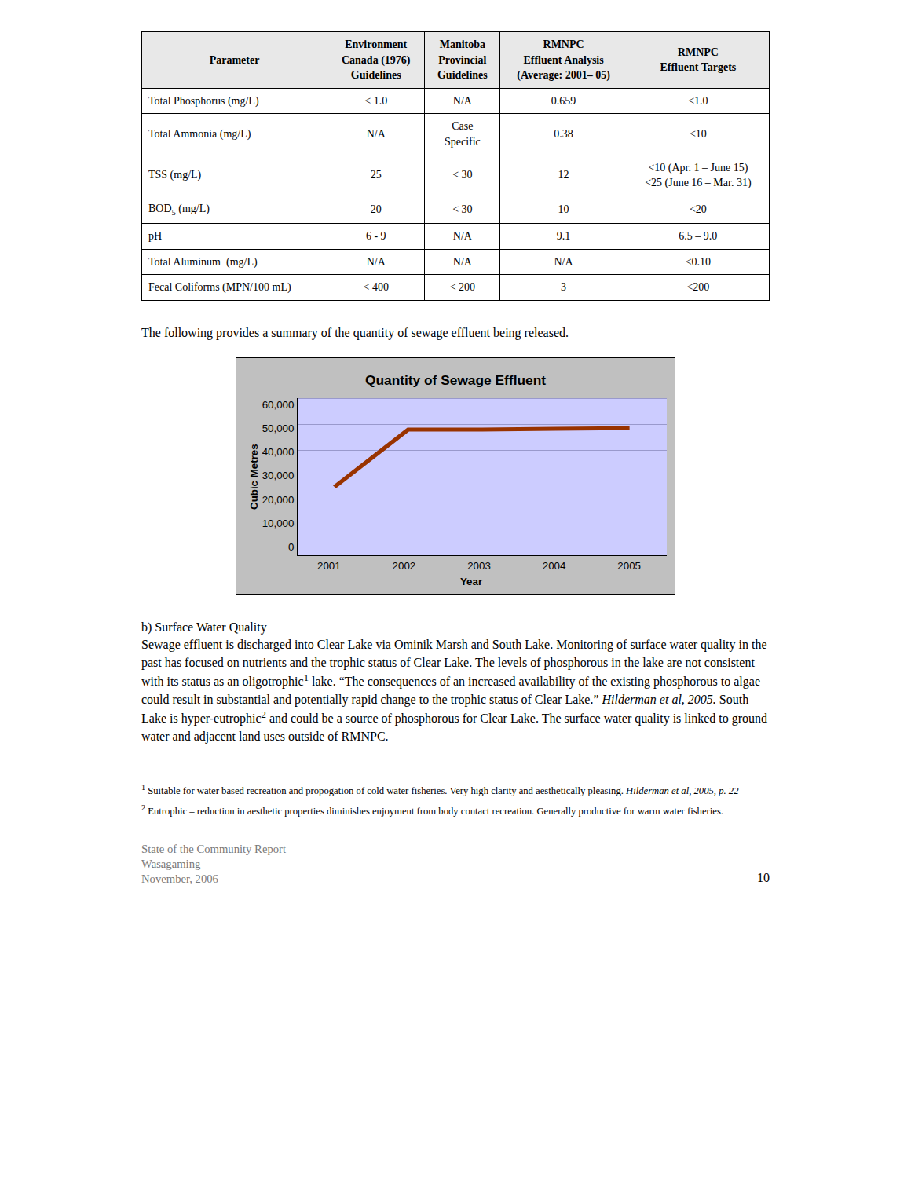| Parameter | Environment Canada (1976) Guidelines | Manitoba Provincial Guidelines | RMNPC Effluent Analysis (Average: 2001– 05) | RMNPC Effluent Targets |
| --- | --- | --- | --- | --- |
| Total Phosphorus (mg/L) | < 1.0 | N/A | 0.659 | <1.0 |
| Total Ammonia (mg/L) | N/A | Case Specific | 0.38 | <10 |
| TSS (mg/L) | 25 | < 30 | 12 | <10 (Apr. 1 – June 15) <25 (June 16 – Mar. 31) |
| BOD 5 (mg/L) | 20 | < 30 | 10 | <20 |
| pH | 6 - 9 | N/A | 9.1 | 6.5 – 9.0 |
| Total Aluminum (mg/L) | N/A | N/A | N/A | <0.10 |
| Fecal Coliforms (MPN/100 mL) | < 400 | < 200 | 3 | <200 |
The following provides a summary of the quantity of sewage effluent being released.
Quantity of Sewage Effluent
Cubic Metres
60,000 50,000 40,000 30,000 20,000 10,000 0
2001 2002 2003 2004 2005
Year
b) Surface Water Quality
Sewage effluent is discharged into Clear Lake via Ominik Marsh and South Lake. Monitoring of surface water quality in the past has focused on nutrients and the trophic status of Clear Lake. The levels of phosphorous in the lake are not consistent with its status as an oligotrophic1 lake. “The consequences of an increased availability of the existing phosphorous to algae could result in substantial and potentially rapid change to the trophic status of Clear Lake.” Hilderman et al, 2005. South Lake is hyper-eutrophic2 and could be a source of phosphorous for Clear Lake. The surface water quality is linked to ground water and adjacent land uses outside of RMNPC.
1 Suitable for water based recreation and propogation of cold water fisheries. Very high clarity and aesthetically pleasing. Hilderman et al, 2005, p. 22
2 Eutrophic – reduction in aesthetic properties diminishes enjoyment from body contact recreation. Generally productive for warm water fisheries.
State of the Community Report
Wasagaming
November, 2006
10